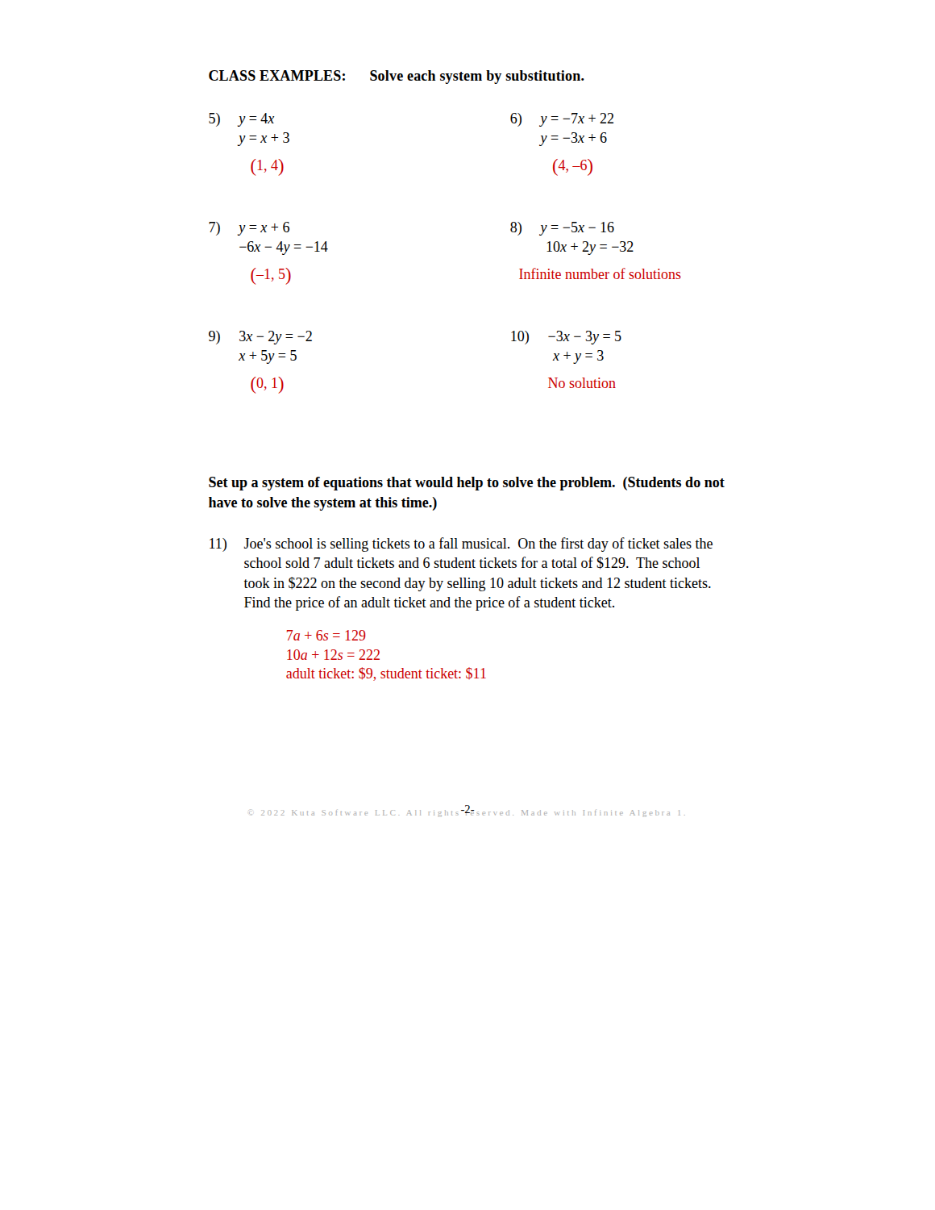CLASS EXAMPLES: Solve each system by substitution.
| 5) y = 4 x y = x + 3 ( 1, 4 ) | 6) y = −7 x + 22 y = −3 x + 6 ( 4, –6 ) |
| 7) y = x + 6 −6 x − 4 y = −14 ( –1, 5 ) | 8) y = −5 x − 16 10 x + 2 y = −32 Infinite number of solutions |
| 9) 3 x − 2 y = −2 x + 5 y = 5 ( 0, 1 ) | 10) −3 x − 3 y = 5 x + y = 3 No solution |
Set up a system of equations that would help to solve the problem. (Students do not have to solve the system at this time.)
11)
Joe's school is selling tickets to a fall musical. On the first day of ticket sales the school sold 7 adult tickets and 6 student tickets for a total of $129. The school took in $222 on the second day by selling 10 adult tickets and 12 student tickets. Find the price of an adult ticket and the price of a student ticket.
7a + 6s = 129
10a + 12s = 222
adult ticket: $9, student ticket: $11
© 2022 Kuta Software LLC. All rights reserved. Made with Infinite Algebra 1.
-2-